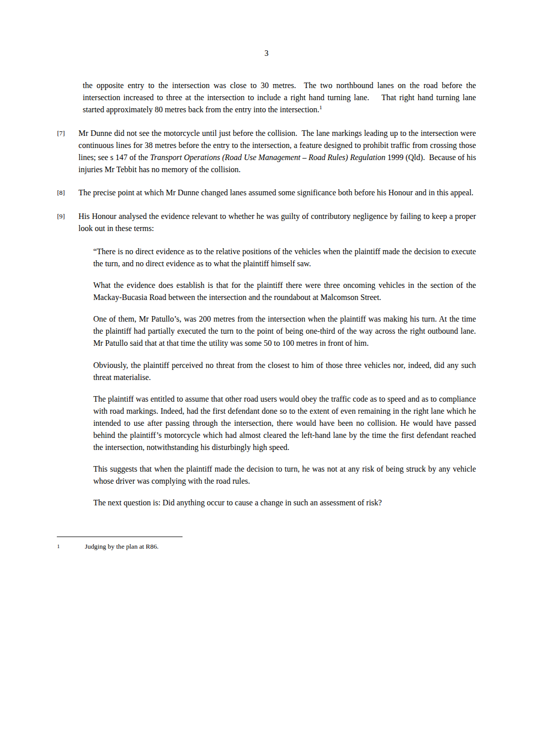3
the opposite entry to the intersection was close to 30 metres. The two northbound lanes on the road before the intersection increased to three at the intersection to include a right hand turning lane. That right hand turning lane started approximately 80 metres back from the entry into the intersection.1
[7]
Mr Dunne did not see the motorcycle until just before the collision. The lane markings leading up to the intersection were continuous lines for 38 metres before the entry to the intersection, a feature designed to prohibit traffic from crossing those lines; see s 147 of the Transport Operations (Road Use Management – Road Rules) Regulation 1999 (Qld). Because of his injuries Mr Tebbit has no memory of the collision.
[8]
The precise point at which Mr Dunne changed lanes assumed some significance both before his Honour and in this appeal.
[9]
His Honour analysed the evidence relevant to whether he was guilty of contributory negligence by failing to keep a proper look out in these terms:
“There is no direct evidence as to the relative positions of the vehicles when the plaintiff made the decision to execute the turn, and no direct evidence as to what the plaintiff himself saw.
What the evidence does establish is that for the plaintiff there were three oncoming vehicles in the section of the Mackay-Bucasia Road between the intersection and the roundabout at Malcomson Street.
One of them, Mr Patullo’s, was 200 metres from the intersection when the plaintiff was making his turn. At the time the plaintiff had partially executed the turn to the point of being one-third of the way across the right outbound lane. Mr Patullo said that at that time the utility was some 50 to 100 metres in front of him.
Obviously, the plaintiff perceived no threat from the closest to him of those three vehicles nor, indeed, did any such threat materialise.
The plaintiff was entitled to assume that other road users would obey the traffic code as to speed and as to compliance with road markings. Indeed, had the first defendant done so to the extent of even remaining in the right lane which he intended to use after passing through the intersection, there would have been no collision. He would have passed behind the plaintiff’s motorcycle which had almost cleared the left-hand lane by the time the first defendant reached the intersection, notwithstanding his disturbingly high speed.
This suggests that when the plaintiff made the decision to turn, he was not at any risk of being struck by any vehicle whose driver was complying with the road rules.
The next question is: Did anything occur to cause a change in such an assessment of risk?
1
Judging by the plan at R86.